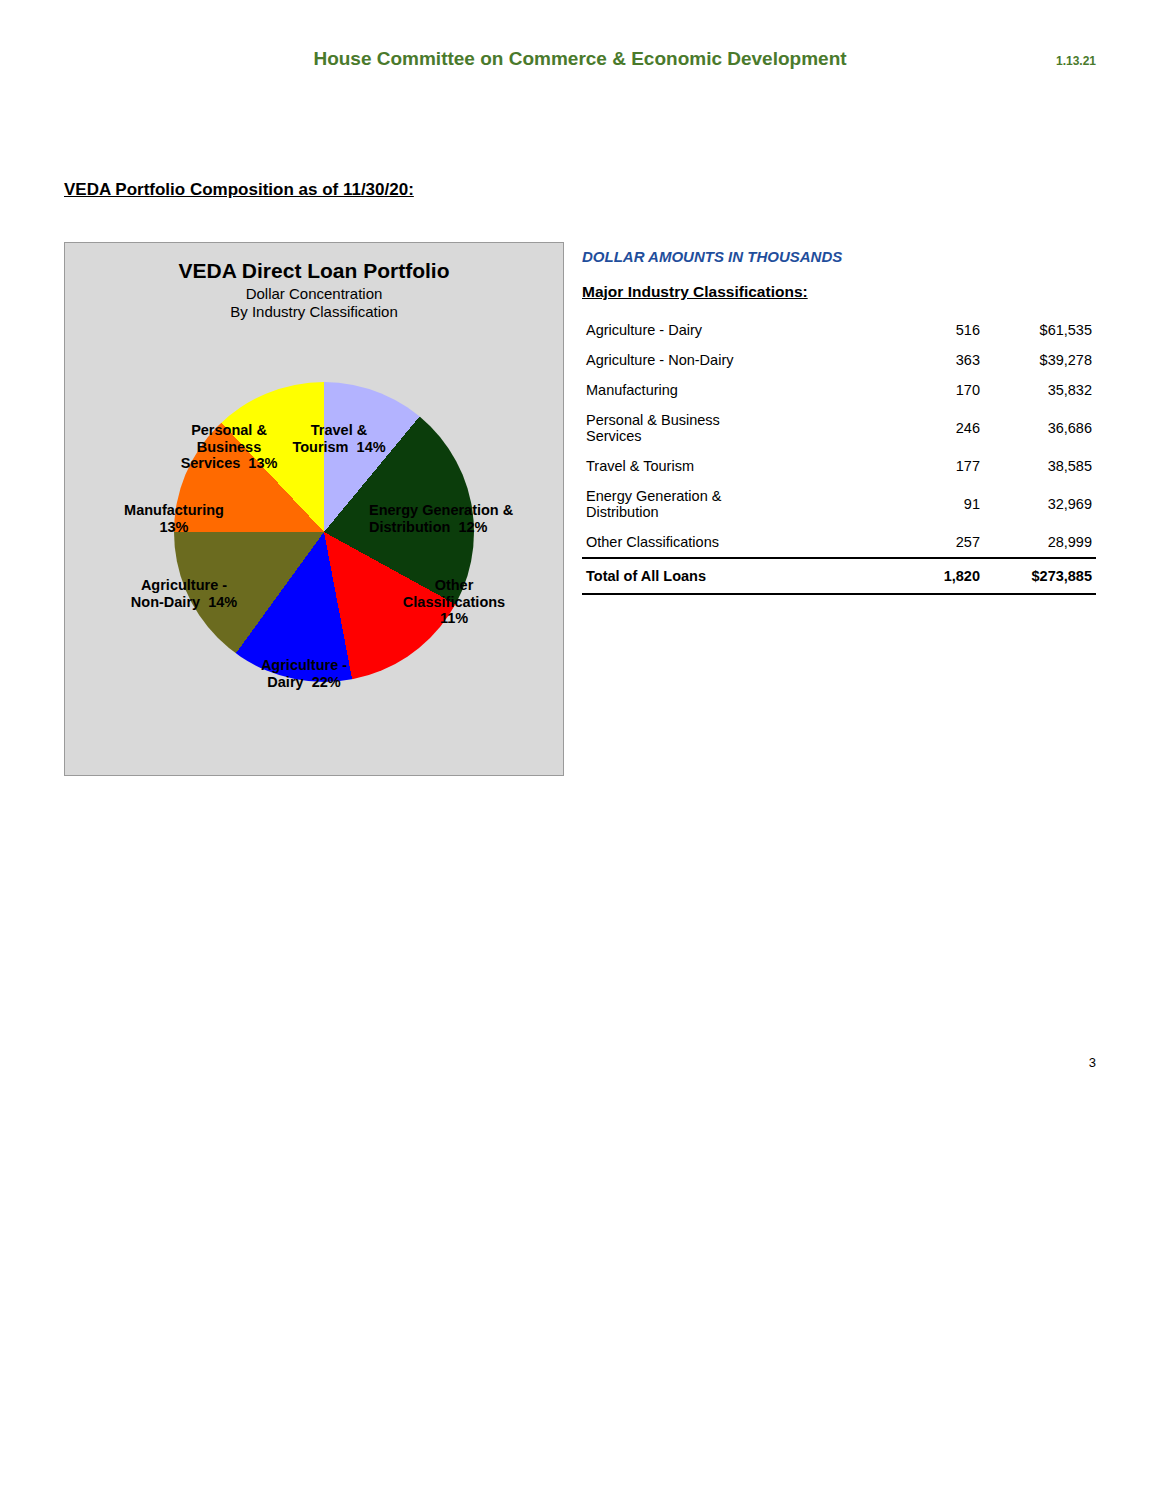House Committee on Commerce & Economic Development 1.13.21
VEDA Portfolio Composition as of 11/30/20:
VEDA Direct Loan Portfolio
Dollar Concentration
By Industry Classification
Travel &
Tourism 14%
Energy Generation &
Distribution 12%
Other
Classifications
11%
Agriculture -
Dairy 22%
Agriculture -
Non-Dairy 14%
Manufacturing
13%
Personal &
Business
Services 13%
DOLLAR AMOUNTS IN THOUSANDS
Major Industry Classifications:
| Agriculture - Dairy | 516 | $61,535 |
| Agriculture - Non-Dairy | 363 | $39,278 |
| Manufacturing | 170 | 35,832 |
| Personal & Business Services | 246 | 36,686 |
| Travel & Tourism | 177 | 38,585 |
| Energy Generation & Distribution | 91 | 32,969 |
| Other Classifications | 257 | 28,999 |
| Total of All Loans | 1,820 | $273,885 |
3